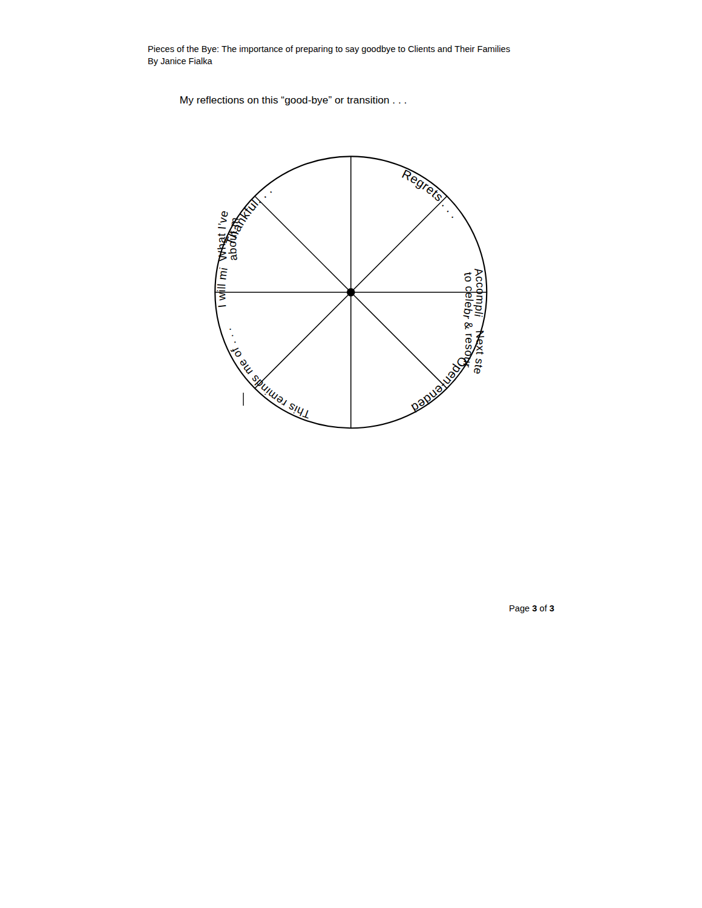Pieces of the Bye: The importance of preparing to say goodbye to Clients and Their Families
By Janice Fialka
My reflections on this “good-bye” or transition . . .
Thankful. . . Regrets . . . Accomplishments to celebrate . . . Next steps & resources . . . Open-ended This reminds me of . . . I will miss . . . What I’ve learned about me/you . . .
Page 3 of 3